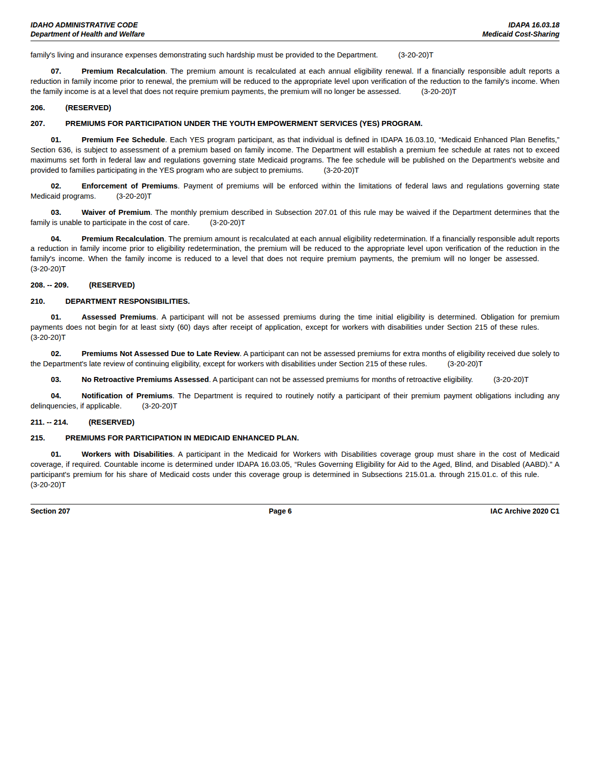IDAHO ADMINISTRATIVE CODE
Department of Health and Welfare
IDAPA 16.03.18
Medicaid Cost-Sharing
family's living and insurance expenses demonstrating such hardship must be provided to the Department. (3-20-20)T
07. Premium Recalculation. The premium amount is recalculated at each annual eligibility renewal. If a financially responsible adult reports a reduction in family income prior to renewal, the premium will be reduced to the appropriate level upon verification of the reduction to the family's income. When the family income is at a level that does not require premium payments, the premium will no longer be assessed. (3-20-20)T
206. (RESERVED)
207. PREMIUMS FOR PARTICIPATION UNDER THE YOUTH EMPOWERMENT SERVICES (YES) PROGRAM.
01. Premium Fee Schedule. Each YES program participant, as that individual is defined in IDAPA 16.03.10, “Medicaid Enhanced Plan Benefits,” Section 636, is subject to assessment of a premium based on family income. The Department will establish a premium fee schedule at rates not to exceed maximums set forth in federal law and regulations governing state Medicaid programs. The fee schedule will be published on the Department's website and provided to families participating in the YES program who are subject to premiums. (3-20-20)T
02. Enforcement of Premiums. Payment of premiums will be enforced within the limitations of federal laws and regulations governing state Medicaid programs. (3-20-20)T
03. Waiver of Premium. The monthly premium described in Subsection 207.01 of this rule may be waived if the Department determines that the family is unable to participate in the cost of care. (3-20-20)T
04. Premium Recalculation. The premium amount is recalculated at each annual eligibility redetermination. If a financially responsible adult reports a reduction in family income prior to eligibility redetermination, the premium will be reduced to the appropriate level upon verification of the reduction in the family's income. When the family income is reduced to a level that does not require premium payments, the premium will no longer be assessed. (3-20-20)T
208. -- 209. (RESERVED)
210. DEPARTMENT RESPONSIBILITIES.
01. Assessed Premiums. A participant will not be assessed premiums during the time initial eligibility is determined. Obligation for premium payments does not begin for at least sixty (60) days after receipt of application, except for workers with disabilities under Section 215 of these rules. (3-20-20)T
02. Premiums Not Assessed Due to Late Review. A participant can not be assessed premiums for extra months of eligibility received due solely to the Department's late review of continuing eligibility, except for workers with disabilities under Section 215 of these rules. (3-20-20)T
03. No Retroactive Premiums Assessed. A participant can not be assessed premiums for months of retroactive eligibility. (3-20-20)T
04. Notification of Premiums. The Department is required to routinely notify a participant of their premium payment obligations including any delinquencies, if applicable. (3-20-20)T
211. -- 214. (RESERVED)
215. PREMIUMS FOR PARTICIPATION IN MEDICAID ENHANCED PLAN.
01. Workers with Disabilities. A participant in the Medicaid for Workers with Disabilities coverage group must share in the cost of Medicaid coverage, if required. Countable income is determined under IDAPA 16.03.05, “Rules Governing Eligibility for Aid to the Aged, Blind, and Disabled (AABD).” A participant's premium for his share of Medicaid costs under this coverage group is determined in Subsections 215.01.a. through 215.01.c. of this rule. (3-20-20)T
Section 207
Page 6
IAC Archive 2020 C1